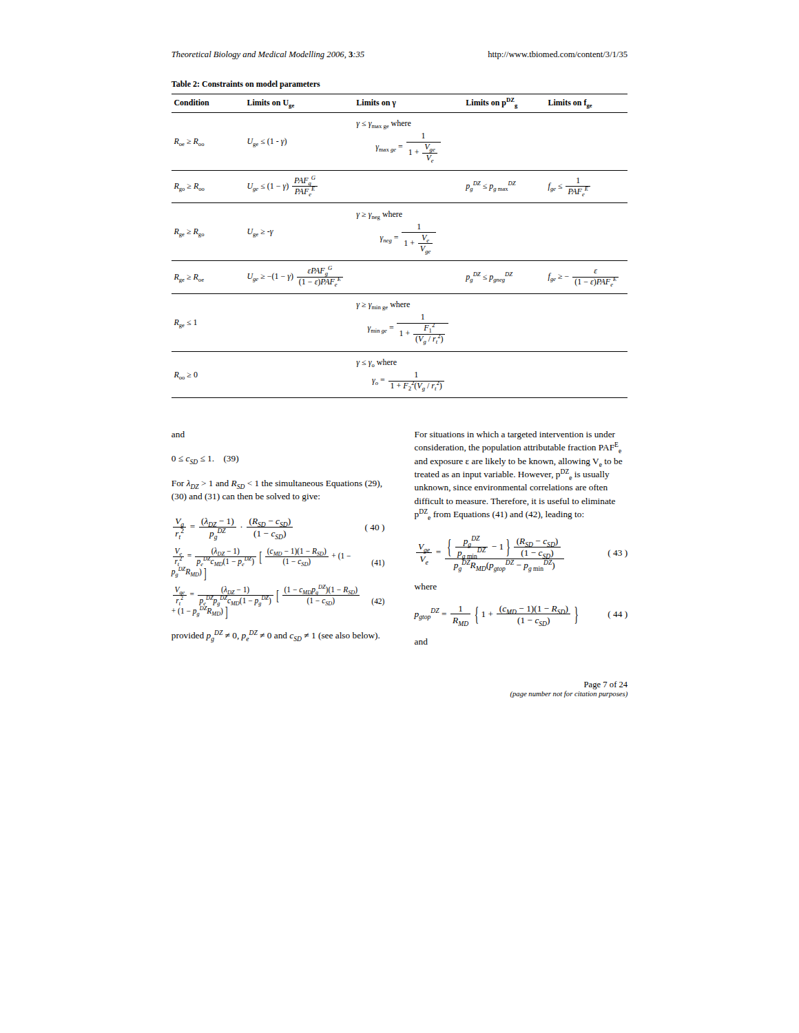Theoretical Biology and Medical Modelling 2006, 3:35
http://www.tbiomed.com/content/3/1/35
Table 2: Constraints on model parameters
| Condition | Limits on U ge | Limits on γ | Limits on p DZ g | Limits on f ge |
| --- | --- | --- | --- | --- |
| R oe ≥ R oo | U ge ≤ (1 - γ ) | γ ≤ γ max ge where γ max ge = 1 1 + V ge V e | | |
| R go ≥ R oo | U ge ≤ (1 − γ ) PAF g G PAF e E | | p g DZ ≤ p g max DZ | f ge ≤ 1 PAF e E |
| R ge ≥ R go | U ge ≥ - γ | γ ≥ γ neg where γ neg = 1 1 + V e V ge | | |
| R ge ≥ R oe | U ge ≥ −(1 − γ ) εPAF g G (1 − ε ) PAF e E | | p g DZ ≤ p gneg DZ | f ge ≥ − ε (1 − ε ) PAF e E |
| R ge ≤ 1 | | γ ≥ γ min ge where γ min ge = 1 1 + F 1 2 ( V g / r t 2 ) | | |
| R oo ≥ 0 | | γ ≤ γ o where γ o = 1 1 + F 2 2 ( V g / r t 2 ) | | |
and
0 ≤ cSD ≤ 1. (39)
For λDZ > 1 and RSD < 1 the simultaneous Equations (29), (30) and (31) can then be solved to give:
Vg rt2 = (λDZ − 1) pgDZ · (RSD − cSD) (1 − cSD)
( 40 )
Ve rt2 = (λDZ − 1) peDZcMD(1 − peDZ) [ (cMD − 1)(1 − RSD) (1 − cSD) + (1 − pgDZRMD) ]
(41)
Vge rt2 = (λDZ − 1) peDZpgDZcMD(1 − pgDZ) [ (1 − cMD pgDZ)(1 − RSD) (1 − cSD) + (1 − pgDZRMD) ]
(42)
provided pgDZ ≠ 0, peDZ ≠ 0 and cSD ≠ 1 (see also below).
For situations in which a targeted intervention is under consideration, the population attributable fraction PAFEe and exposure ε are likely to be known, allowing Ve to be treated as an input variable. However, pDZe is usually unknown, since environmental correlations are often difficult to measure. Therefore, it is useful to eliminate pDZe from Equations (41) and (42), leading to:
Vge Ve = { pgDZ pg minDZ − 1 } (RSD − cSD) (1 − cSD) pgDZRMD(pgtopDZ − pg minDZ)
( 43 )
where
pgtopDZ = 1 RMD { 1 + (cMD − 1)(1 − RSD) (1 − cSD) }
( 44 )
and
Page 7 of 24
(page number not for citation purposes)